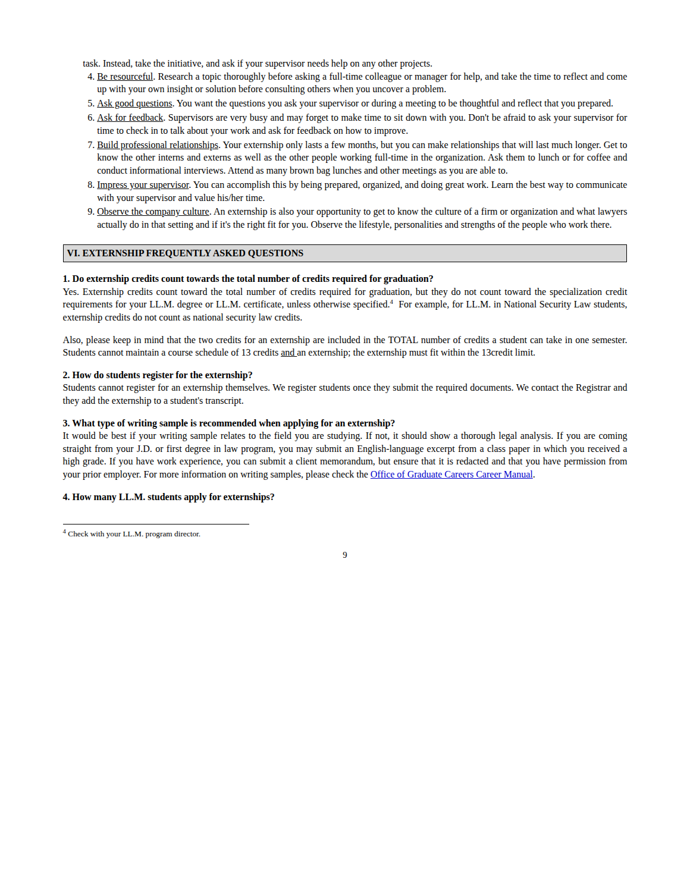task. Instead, take the initiative, and ask if your supervisor needs help on any other projects.
Be resourceful. Research a topic thoroughly before asking a full-time colleague or manager for help, and take the time to reflect and come up with your own insight or solution before consulting others when you uncover a problem.
Ask good questions. You want the questions you ask your supervisor or during a meeting to be thoughtful and reflect that you prepared.
Ask for feedback. Supervisors are very busy and may forget to make time to sit down with you. Don't be afraid to ask your supervisor for time to check in to talk about your work and ask for feedback on how to improve.
Build professional relationships. Your externship only lasts a few months, but you can make relationships that will last much longer. Get to know the other interns and externs as well as the other people working full-time in the organization. Ask them to lunch or for coffee and conduct informational interviews. Attend as many brown bag lunches and other meetings as you are able to.
Impress your supervisor. You can accomplish this by being prepared, organized, and doing great work. Learn the best way to communicate with your supervisor and value his/her time.
Observe the company culture. An externship is also your opportunity to get to know the culture of a firm or organization and what lawyers actually do in that setting and if it's the right fit for you. Observe the lifestyle, personalities and strengths of the people who work there.
VI. EXTERNSHIP FREQUENTLY ASKED QUESTIONS
1. Do externship credits count towards the total number of credits required for graduation?
Yes. Externship credits count toward the total number of credits required for graduation, but they do not count toward the specialization credit requirements for your LL.M. degree or LL.M. certificate, unless otherwise specified.4 For example, for LL.M. in National Security Law students, externship credits do not count as national security law credits.
Also, please keep in mind that the two credits for an externship are included in the TOTAL number of credits a student can take in one semester. Students cannot maintain a course schedule of 13 credits and an externship; the externship must fit within the 13credit limit.
2. How do students register for the externship?
Students cannot register for an externship themselves. We register students once they submit the required documents. We contact the Registrar and they add the externship to a student's transcript.
3. What type of writing sample is recommended when applying for an externship?
It would be best if your writing sample relates to the field you are studying. If not, it should show a thorough legal analysis. If you are coming straight from your J.D. or first degree in law program, you may submit an English-language excerpt from a class paper in which you received a high grade. If you have work experience, you can submit a client memorandum, but ensure that it is redacted and that you have permission from your prior employer. For more information on writing samples, please check the Office of Graduate Careers Career Manual.
4. How many LL.M. students apply for externships?
4 Check with your LL.M. program director.
9